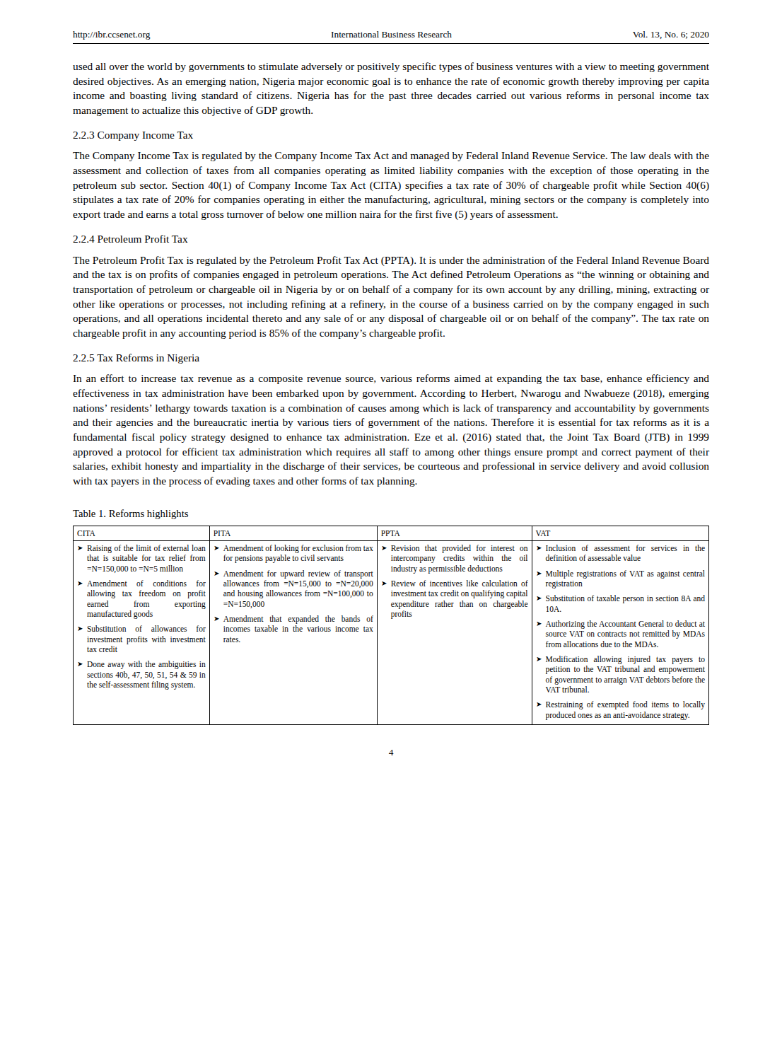http://ibr.ccsenet.org
International Business Research
Vol. 13, No. 6; 2020
used all over the world by governments to stimulate adversely or positively specific types of business ventures with a view to meeting government desired objectives. As an emerging nation, Nigeria major economic goal is to enhance the rate of economic growth thereby improving per capita income and boasting living standard of citizens. Nigeria has for the past three decades carried out various reforms in personal income tax management to actualize this objective of GDP growth.
2.2.3 Company Income Tax
The Company Income Tax is regulated by the Company Income Tax Act and managed by Federal Inland Revenue Service. The law deals with the assessment and collection of taxes from all companies operating as limited liability companies with the exception of those operating in the petroleum sub sector. Section 40(1) of Company Income Tax Act (CITA) specifies a tax rate of 30% of chargeable profit while Section 40(6) stipulates a tax rate of 20% for companies operating in either the manufacturing, agricultural, mining sectors or the company is completely into export trade and earns a total gross turnover of below one million naira for the first five (5) years of assessment.
2.2.4 Petroleum Profit Tax
The Petroleum Profit Tax is regulated by the Petroleum Profit Tax Act (PPTA). It is under the administration of the Federal Inland Revenue Board and the tax is on profits of companies engaged in petroleum operations. The Act defined Petroleum Operations as “the winning or obtaining and transportation of petroleum or chargeable oil in Nigeria by or on behalf of a company for its own account by any drilling, mining, extracting or other like operations or processes, not including refining at a refinery, in the course of a business carried on by the company engaged in such operations, and all operations incidental thereto and any sale of or any disposal of chargeable oil or on behalf of the company”. The tax rate on chargeable profit in any accounting period is 85% of the company’s chargeable profit.
2.2.5 Tax Reforms in Nigeria
In an effort to increase tax revenue as a composite revenue source, various reforms aimed at expanding the tax base, enhance efficiency and effectiveness in tax administration have been embarked upon by government. According to Herbert, Nwarogu and Nwabueze (2018), emerging nations’ residents’ lethargy towards taxation is a combination of causes among which is lack of transparency and accountability by governments and their agencies and the bureaucratic inertia by various tiers of government of the nations. Therefore it is essential for tax reforms as it is a fundamental fiscal policy strategy designed to enhance tax administration. Eze et al. (2016) stated that, the Joint Tax Board (JTB) in 1999 approved a protocol for efficient tax administration which requires all staff to among other things ensure prompt and correct payment of their salaries, exhibit honesty and impartiality in the discharge of their services, be courteous and professional in service delivery and avoid collusion with tax payers in the process of evading taxes and other forms of tax planning.
Table 1. Reforms highlights
| CITA | PITA | PPTA | VAT |
| --- | --- | --- | --- |
| Raising of the limit of external loan that is suitable for tax relief from =N=150,000 to =N=5 million Amendment of conditions for allowing tax freedom on profit earned from exporting manufactured goods Substitution of allowances for investment profits with investment tax credit Done away with the ambiguities in sections 40b, 47, 50, 51, 54 & 59 in the self-assessment filing system. | Amendment of looking for exclusion from tax for pensions payable to civil servants Amendment for upward review of transport allowances from =N=15,000 to =N=20,000 and housing allowances from =N=100,000 to =N=150,000 Amendment that expanded the bands of incomes taxable in the various income tax rates. | Revision that provided for interest on intercompany credits within the oil industry as permissible deductions Review of incentives like calculation of investment tax credit on qualifying capital expenditure rather than on chargeable profits | Inclusion of assessment for services in the definition of assessable value Multiple registrations of VAT as against central registration Substitution of taxable person in section 8A and 10A. Authorizing the Accountant General to deduct at source VAT on contracts not remitted by MDAs from allocations due to the MDAs. Modification allowing injured tax payers to petition to the VAT tribunal and empowerment of government to arraign VAT debtors before the VAT tribunal. Restraining of exempted food items to locally produced ones as an anti-avoidance strategy. |
4